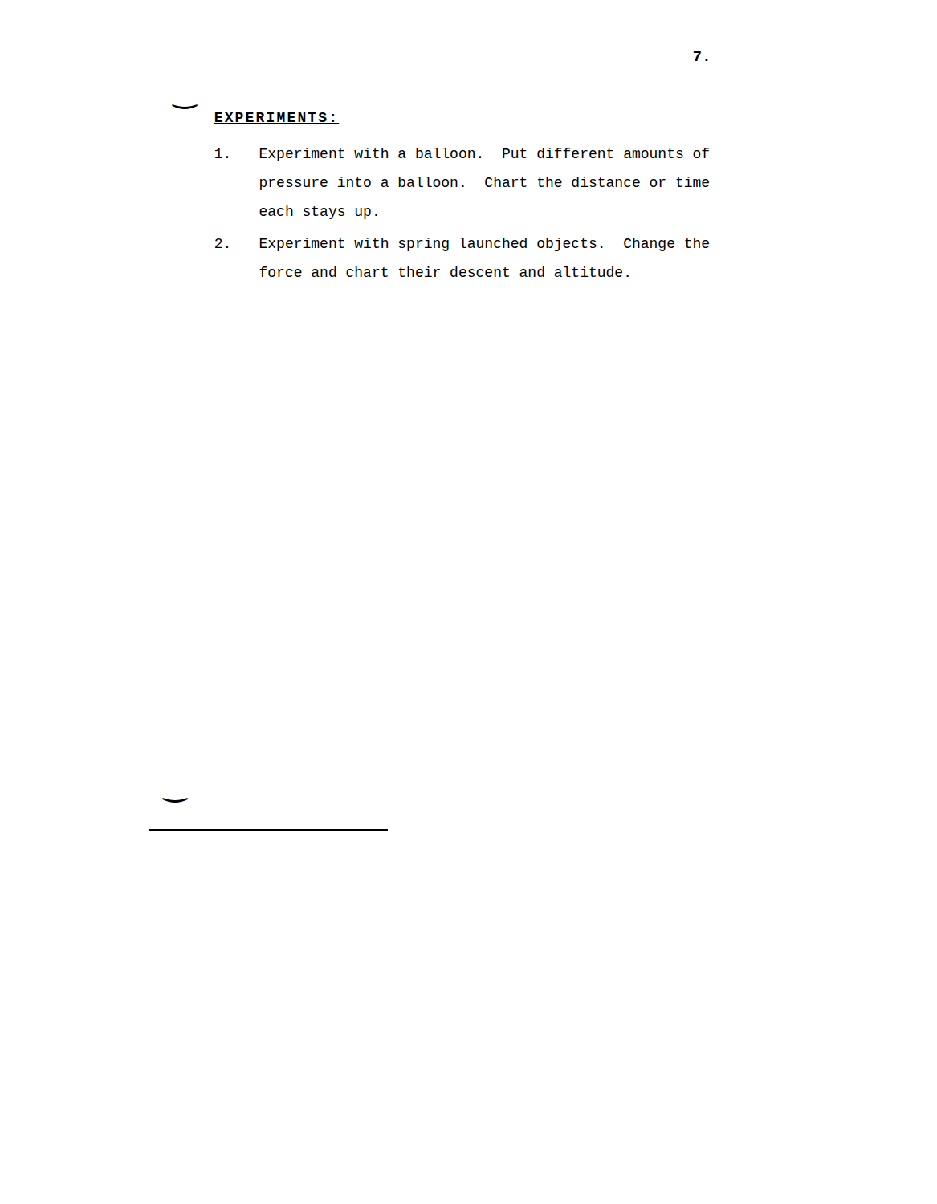7.
‿
EXPERIMENTS:
1. Experiment with a balloon. Put different amounts of pressure into a balloon. Chart the distance or time each stays up.
2. Experiment with spring launched objects. Change the force and chart their descent and altitude.
‿